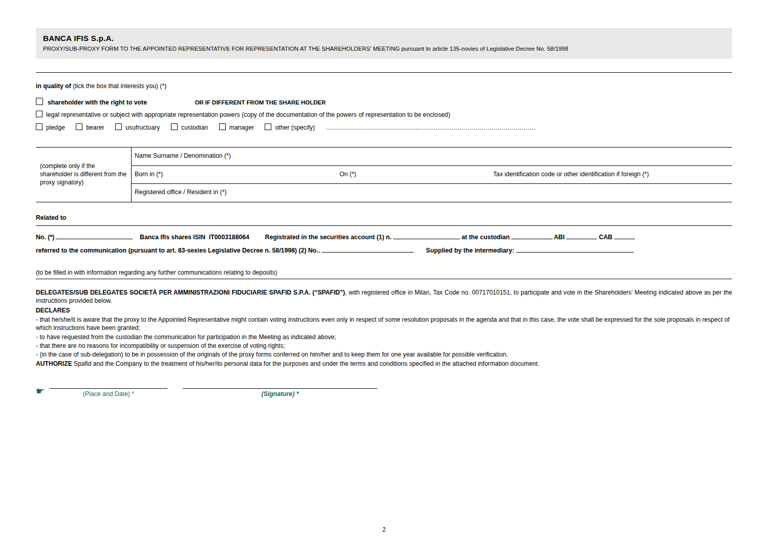BANCA IFIS S.p.A.
PROXY/SUB-PROXY FORM TO THE APPOINTED REPRESENTATIVE FOR REPRESENTATION AT THE SHAREHOLDERS' MEETING pursuant to article 135-novies of Legislative Decree No. 58/1998
in quality of (tick the box that interests you) (*)
shareholder with the right to vote OR IF DIFFERENT FROM THE SHARE HOLDER
legal representative or subject with appropriate representation powers (copy of the documentation of the powers of representation to be enclosed)
pledge bearer usufructuary custodian manager other (specify) .........................................................................................................
| (complete only if the shareholder is different from the proxy signatory) | Name Surname / Denomination (*) |
| Born in (*) On (*) Tax identification code or other identification if foreign (*) |
| Registered office / Resident in (*) |
Related to
No. (*) Banca Ifis shares ISIN IT0003188064 Registrated in the securities account (1) n. at the custodian ABI CAB
referred to the communication (pursuant to art. 83-sexies Legislative Decree n. 58/1998) (2) No.. Supplied by the intermediary:
(to be filled in with information regarding any further communications relating to deposits)
DELEGATES/SUB DELEGATES SOCIETÀ PER AMMINISTRAZIONI FIDUCIARIE SPAFID S.P.A. (“SPAFID”), with registered office in Milan, Tax Code no. 00717010151, to participate and vote in the Shareholders’ Meeting indicated above as per the instructions provided below.
DECLARES
- that he/she/it is aware that the proxy to the Appointed Representative might contain voting instructions even only in respect of some resolution proposals in the agenda and that in this case, the vote shall be expressed for the sole proposals in respect of which instructions have been granted;
- to have requested from the custodian the communication for participation in the Meeting as indicated above;
- that there are no reasons for incompatibility or suspension of the exercise of voting rights;
- (in the case of sub-delegation) to be in possession of the originals of the proxy forms conferred on him/her and to keep them for one year available for possible verification.
AUTHORIZE Spafid and the Company to the treatment of his/her/its personal data for the purposes and under the terms and conditions specified in the attached information document.
☛
(Place and Date) *
(Signature) *
2